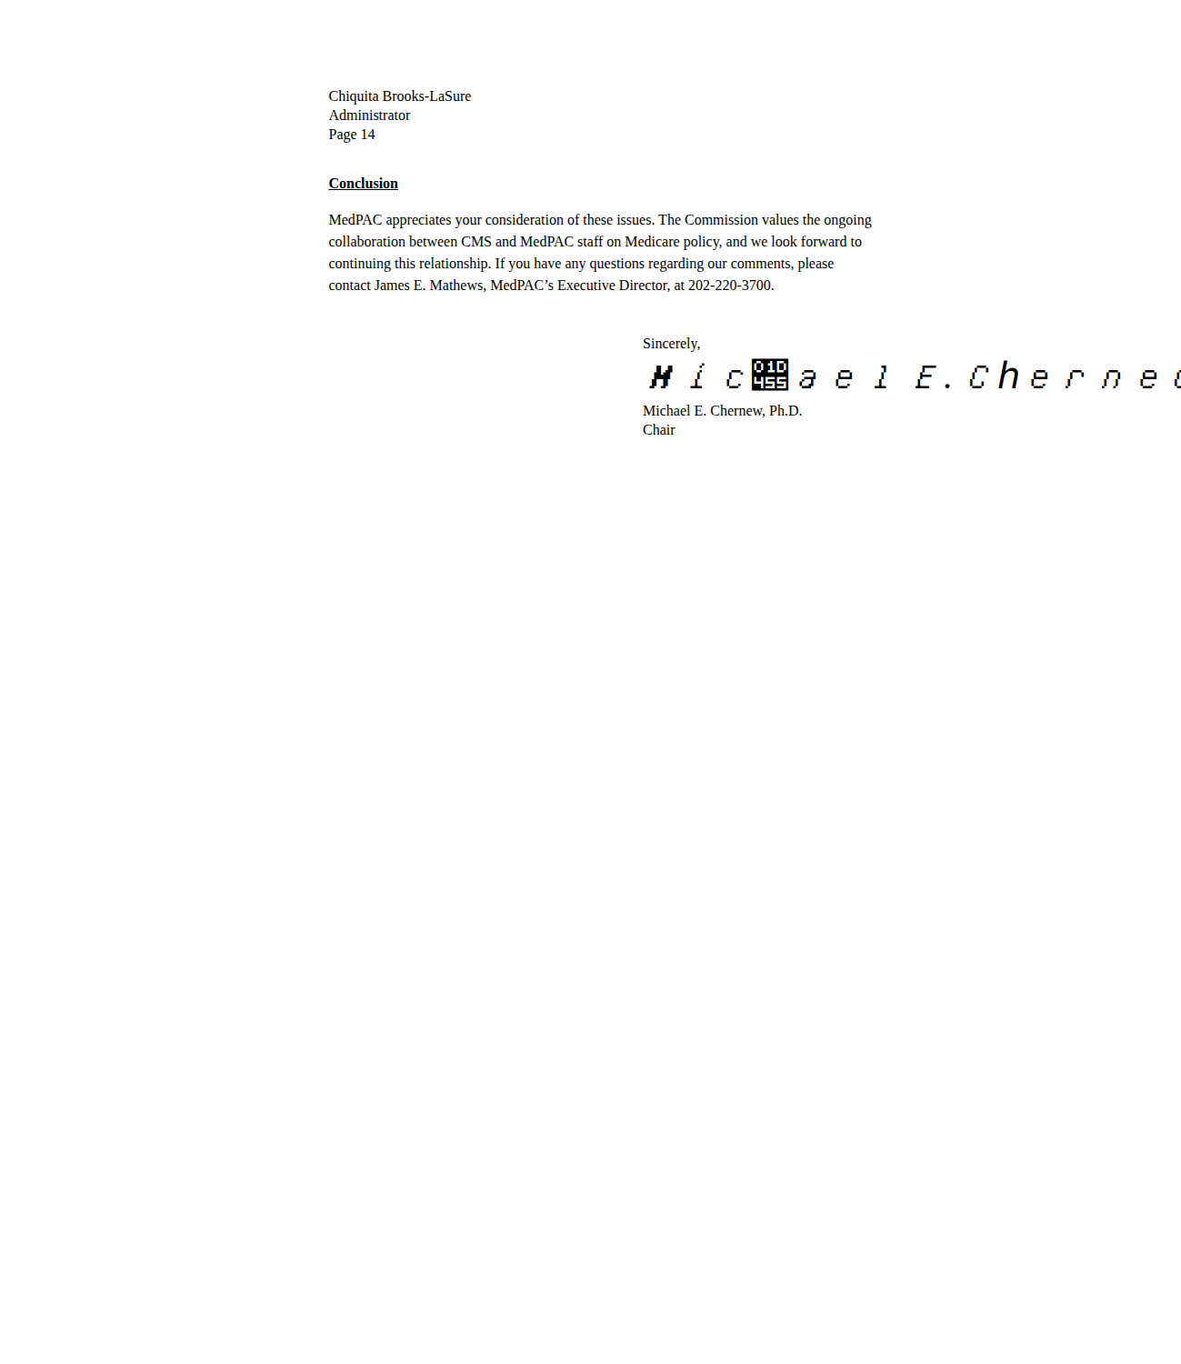Chiquita Brooks-LaSure
Administrator
Page 14
Conclusion
MedPAC appreciates your consideration of these issues. The Commission values the ongoing collaboration between CMS and MedPAC staff on Medicare policy, and we look forward to continuing this relationship. If you have any questions regarding our comments, please contact James E. Mathews, MedPAC’s Executive Director, at 202-220-3700.
Sincerely,
𝑴𝑖𝑐𝑕𝑎𝑒𝑙 𝐸. 𝐶ℎ𝑒𝑟𝑛𝑒𝑤
Michael E. Chernew, Ph.D.
Chair